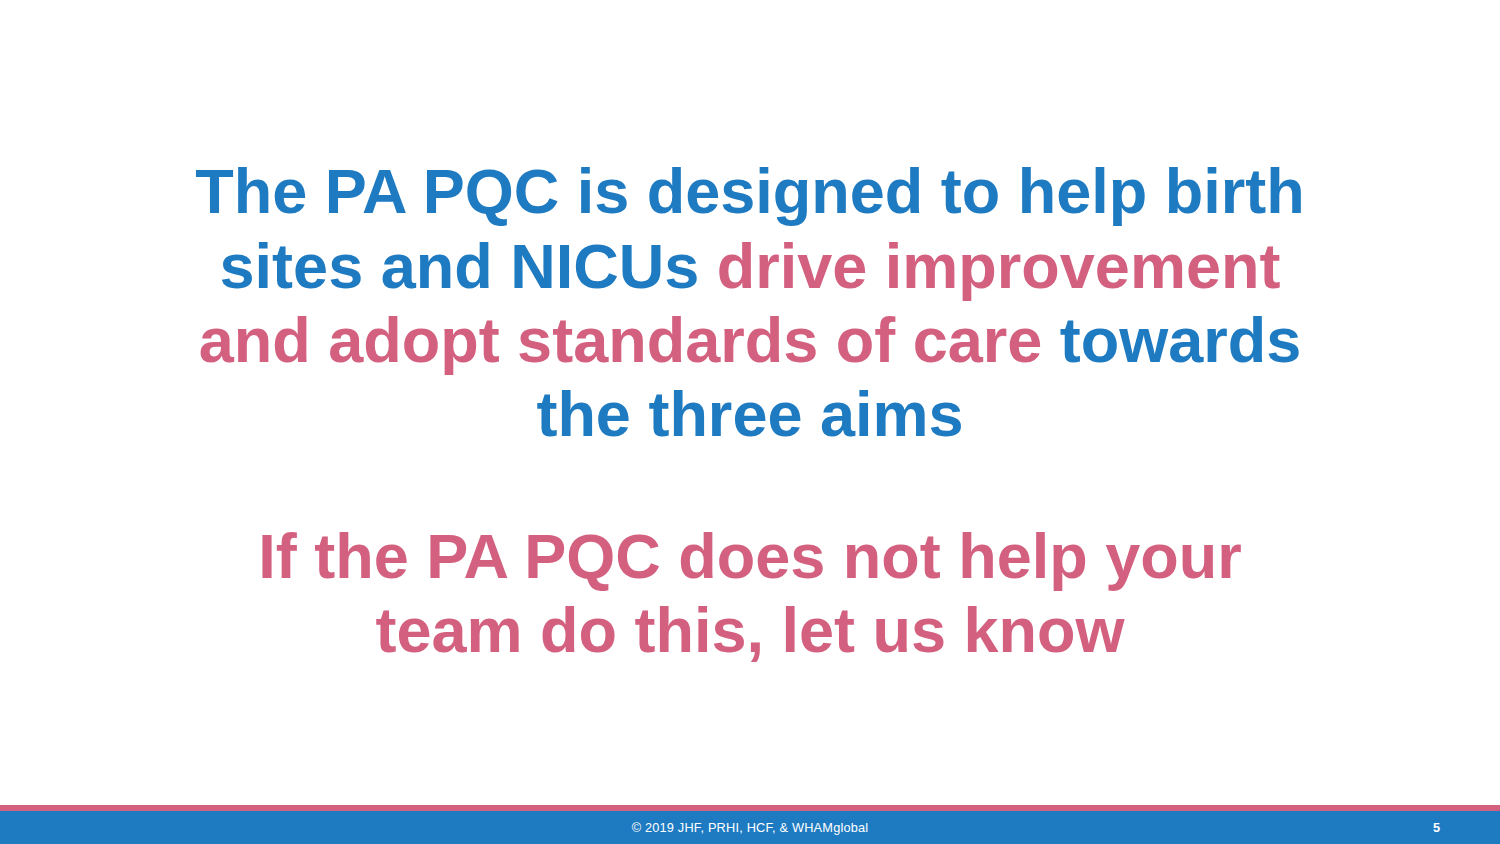The PA PQC is designed to help birth sites and NICUs drive improvement and adopt standards of care towards the three aims
If the PA PQC does not help your team do this, let us know
© 2019 JHF, PRHI, HCF, & WHAMglobal 5